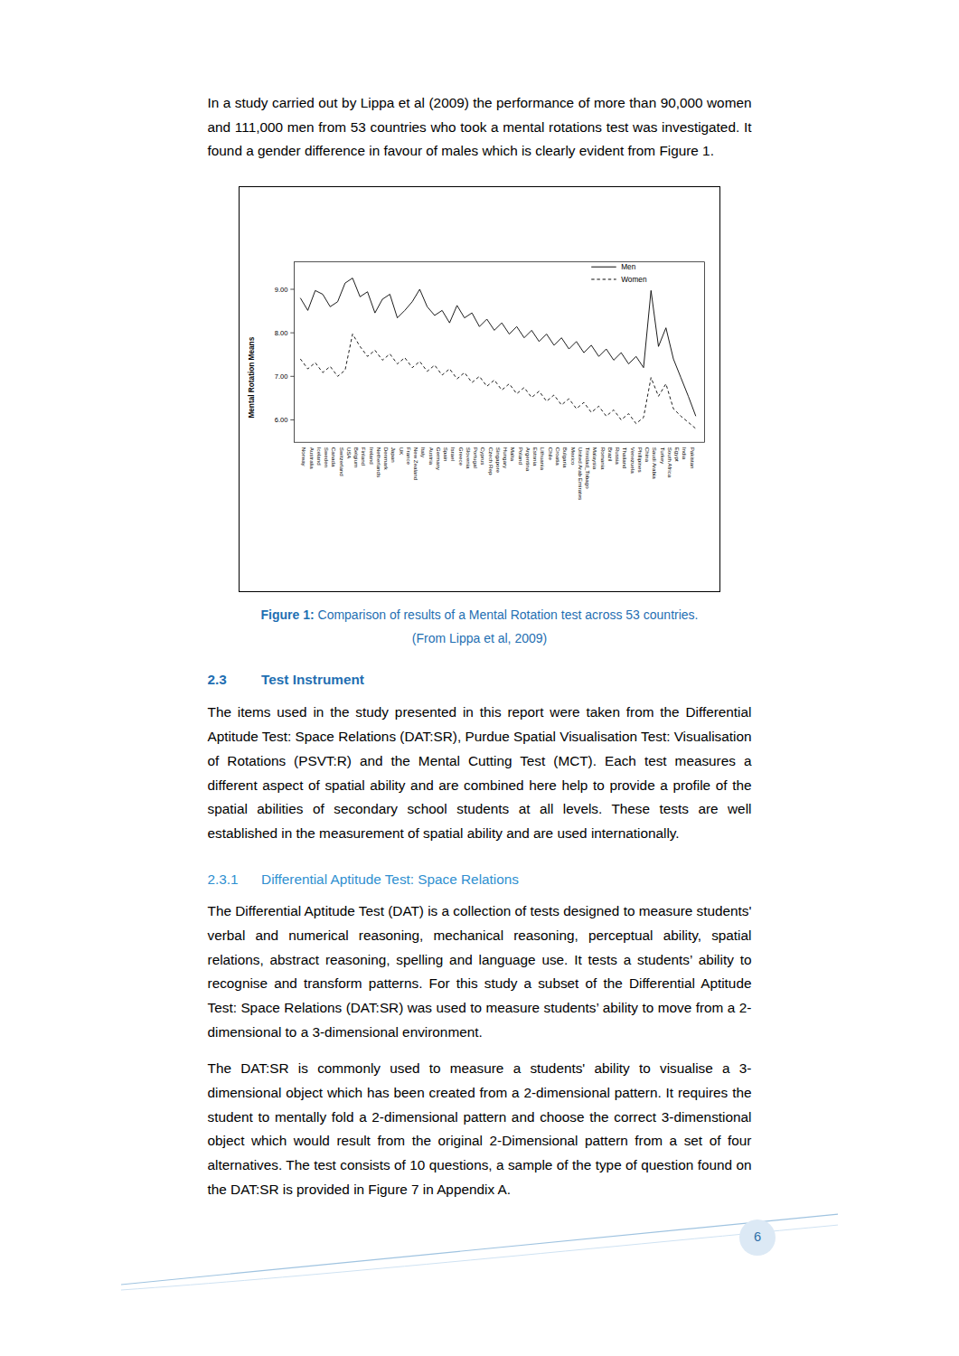In a study carried out by Lippa et al (2009) the performance of more than 90,000 women and 111,000 men from 53 countries who took a mental rotations test was investigated. It found a gender difference in favour of males which is clearly evident from Figure 1.
Men Women Mental Rotation Means 9.00 8.00 7.00 6.00 Norway Australia Iceland Sweden Canada Switzerland USA Belgium Finland Ireland Netherlands Denmark Japan UK France New Zealand Italy Austria Germany Spain Israel Greece Slovenia Portugal Cyprus Czech Rep Singapore Hungary Malta Poland Argentina Estonia Lithuania Chile Croatia Bulgaria Mexico United Arab Emirates Trinidad_Tobago Malaysia Romania Brazil Russia Thailand Venezuela Phillipines China Saudi Arabia Turkey South Africa Egypt India Pakistan
Figure 1: Comparison of results of a Mental Rotation test across 53 countries. (From Lippa et al, 2009)
2.3 Test Instrument
The items used in the study presented in this report were taken from the Differential Aptitude Test: Space Relations (DAT:SR), Purdue Spatial Visualisation Test: Visualisation of Rotations (PSVT:R) and the Mental Cutting Test (MCT). Each test measures a different aspect of spatial ability and are combined here help to provide a profile of the spatial abilities of secondary school students at all levels. These tests are well established in the measurement of spatial ability and are used internationally.
2.3.1 Differential Aptitude Test: Space Relations
The Differential Aptitude Test (DAT) is a collection of tests designed to measure students' verbal and numerical reasoning, mechanical reasoning, perceptual ability, spatial relations, abstract reasoning, spelling and language use. It tests a students’ ability to recognise and transform patterns. For this study a subset of the Differential Aptitude Test: Space Relations (DAT:SR) was used to measure students’ ability to move from a 2-dimensional to a 3-dimensional environment.
The DAT:SR is commonly used to measure a students' ability to visualise a 3-dimensional object which has been created from a 2-dimensional pattern. It requires the student to mentally fold a 2-dimensional pattern and choose the correct 3-dimenstional object which would result from the original 2-Dimensional pattern from a set of four alternatives. The test consists of 10 questions, a sample of the type of question found on the DAT:SR is provided in Figure 7 in Appendix A.
6